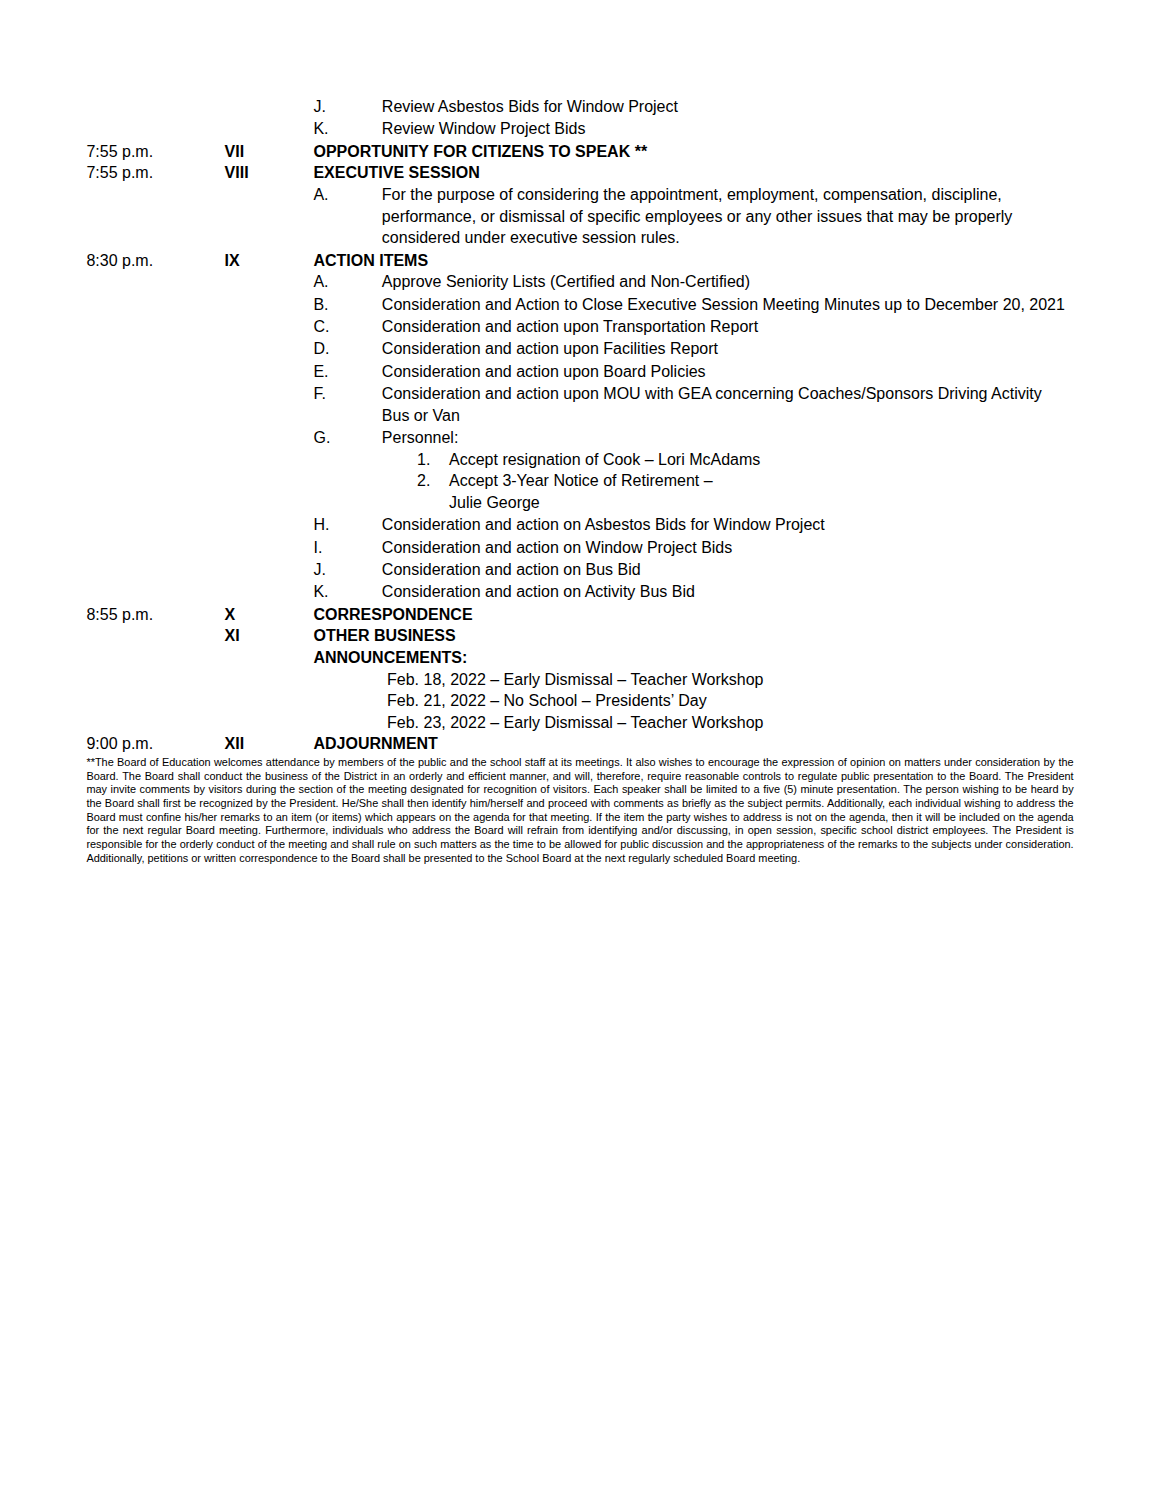| | | / J. / Review Asbestos Bids for Window Project / / K. / Review Window Project Bids / |
| 7:55 p.m. | VII | Opportunity for Citizens to Speak ** |
| 7:55 p.m. | VIII | Executive Session / A. / For the purpose of considering the appointment, employment, compensation, discipline, performance, or dismissal of specific employees or any other issues that may be properly considered under executive session rules. / |
| 8:30 p.m. | IX | Action Items / A. / Approve Seniority Lists (Certified and Non-Certified) / / B. / Consideration and Action to Close Executive Session Meeting Minutes up to December 20, 2021 / / C. / Consideration and action upon Transportation Report / / D. / Consideration and action upon Facilities Report / / E. / Consideration and action upon Board Policies / / F. / Consideration and action upon MOU with GEA concerning Coaches/Sponsors Driving Activity Bus or Van / / G. / Personnel: / 1. / Accept resignation of Cook – Lori McAdams / / 2. / Accept 3-Year Notice of Retirement – Julie George / / / H. / Consideration and action on Asbestos Bids for Window Project / / I. / Consideration and action on Window Project Bids / / J. / Consideration and action on Bus Bid / / K. / Consideration and action on Activity Bus Bid / |
| 8:55 p.m. | X | Correspondence |
| | XI | Other Business |
| | | Announcements: Feb. 18, 2022 – Early Dismissal – Teacher Workshop Feb. 21, 2022 – No School – Presidents’ Day Feb. 23, 2022 – Early Dismissal – Teacher Workshop |
| 9:00 p.m. | XII | Adjournment |
**The Board of Education welcomes attendance by members of the public and the school staff at its meetings. It also wishes to encourage the expression of opinion on matters under consideration by the Board. The Board shall conduct the business of the District in an orderly and efficient manner, and will, therefore, require reasonable controls to regulate public presentation to the Board. The President may invite comments by visitors during the section of the meeting designated for recognition of visitors. Each speaker shall be limited to a five (5) minute presentation. The person wishing to be heard by the Board shall first be recognized by the President. He/She shall then identify him/herself and proceed with comments as briefly as the subject permits. Additionally, each individual wishing to address the Board must confine his/her remarks to an item (or items) which appears on the agenda for that meeting. If the item the party wishes to address is not on the agenda, then it will be included on the agenda for the next regular Board meeting. Furthermore, individuals who address the Board will refrain from identifying and/or discussing, in open session, specific school district employees. The President is responsible for the orderly conduct of the meeting and shall rule on such matters as the time to be allowed for public discussion and the appropriateness of the remarks to the subjects under consideration. Additionally, petitions or written correspondence to the Board shall be presented to the School Board at the next regularly scheduled Board meeting.